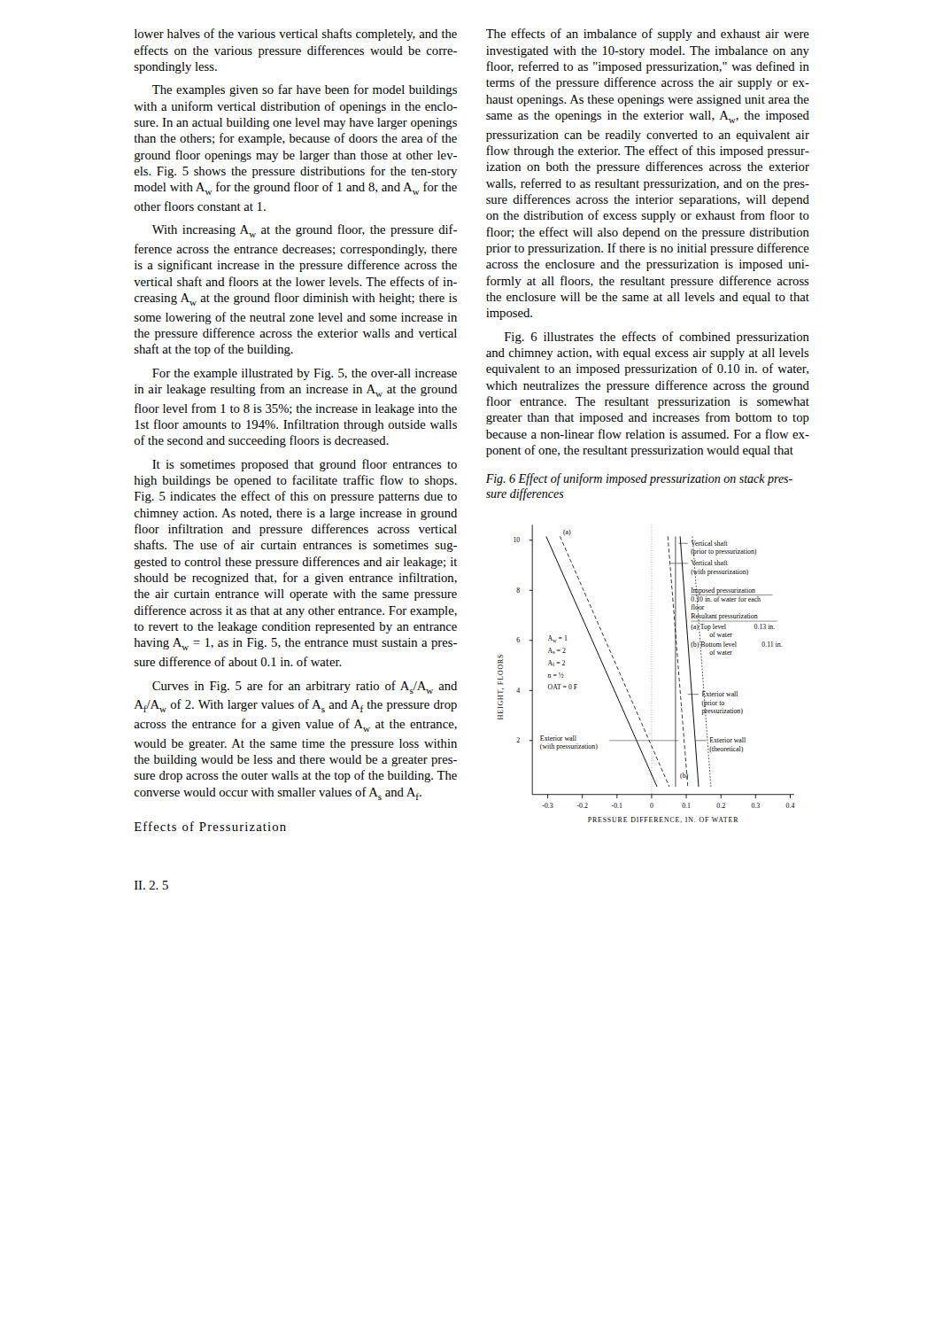lower halves of the various vertical shafts completely, and the effects on the various pressure differences would be correspondingly less.
The examples given so far have been for model buildings with a uniform vertical distribution of openings in the enclosure. In an actual building one level may have larger openings than the others; for example, because of doors the area of the ground floor openings may be larger than those at other levels. Fig. 5 shows the pressure distributions for the ten-story model with Aw for the ground floor of 1 and 8, and Aw for the other floors constant at 1.
With increasing Aw at the ground floor, the pressure difference across the entrance decreases; correspondingly, there is a significant increase in the pressure difference across the vertical shaft and floors at the lower levels. The effects of increasing Aw at the ground floor diminish with height; there is some lowering of the neutral zone level and some increase in the pressure difference across the exterior walls and vertical shaft at the top of the building.
For the example illustrated by Fig. 5, the over-all increase in air leakage resulting from an increase in Aw at the ground floor level from 1 to 8 is 35%; the increase in leakage into the 1st floor amounts to 194%. Infiltration through outside walls of the second and succeeding floors is decreased.
It is sometimes proposed that ground floor entrances to high buildings be opened to facilitate traffic flow to shops. Fig. 5 indicates the effect of this on pressure patterns due to chimney action. As noted, there is a large increase in ground floor infiltration and pressure differences across vertical shafts. The use of air curtain entrances is sometimes suggested to control these pressure differences and air leakage; it should be recognized that, for a given entrance infiltration, the air curtain entrance will operate with the same pressure difference across it as that at any other entrance. For example, to revert to the leakage condition represented by an entrance having Aw = 1, as in Fig. 5, the entrance must sustain a pressure difference of about 0.1 in. of water.
Curves in Fig. 5 are for an arbitrary ratio of As/Aw and Af/Aw of 2. With larger values of As and Af the pressure drop across the entrance for a given value of Aw at the entrance, would be greater. At the same time the pressure loss within the building would be less and there would be a greater pressure drop across the outer walls at the top of the building. The converse would occur with smaller values of As and Af.
Effects of Pressurization
The effects of an imbalance of supply and exhaust air were investigated with the 10-story model. The imbalance on any floor, referred to as "imposed pressurization," was defined in terms of the pressure difference across the air supply or exhaust openings. As these openings were assigned unit area the same as the openings in the exterior wall, Aw, the imposed pressurization can be readily converted to an equivalent air flow through the exterior. The effect of this imposed pressurization on both the pressure differences across the exterior walls, referred to as resultant pressurization, and on the pressure differences across the interior separations, will depend on the distribution of excess supply or exhaust from floor to floor; the effect will also depend on the pressure distribution prior to pressurization. If there is no initial pressure difference across the enclosure and the pressurization is imposed uniformly at all floors, the resultant pressure difference across the enclosure will be the same at all levels and equal to that imposed.
Fig. 6 illustrates the effects of combined pressurization and chimney action, with equal excess air supply at all levels equivalent to an imposed pressurization of 0.10 in. of water, which neutralizes the pressure difference across the ground floor entrance. The resultant pressurization is somewhat greater than that imposed and increases from bottom to top because a non-linear flow relation is assumed. For a flow exponent of one, the resultant pressurization would equal that
Fig. 6 Effect of uniform imposed pressurization on stack pressure differences
10 8 6 4 2 HEIGHT, FLOORS -0.3 -0.2 -0.1 0 0.1 0.2 0.3 0.4 PRESSURE DIFFERENCE, IN. OF WATER (a) Vertical shaft (prior to pressurization) Vertical shaft (with pressurization) Imposed pressurization 0.10 in. of water for each floor Resultant pressurization (a) Top level 0.13 in. of water (b) Bottom level 0.11 in. of water Aw = 1 As = 2 Af = 2 n = ½ OAT = 0 F Exterior wall (prior to pressurization) Exterior wall (with pressurization) Exterior wall (theoretical) (b)
II. 2. 5